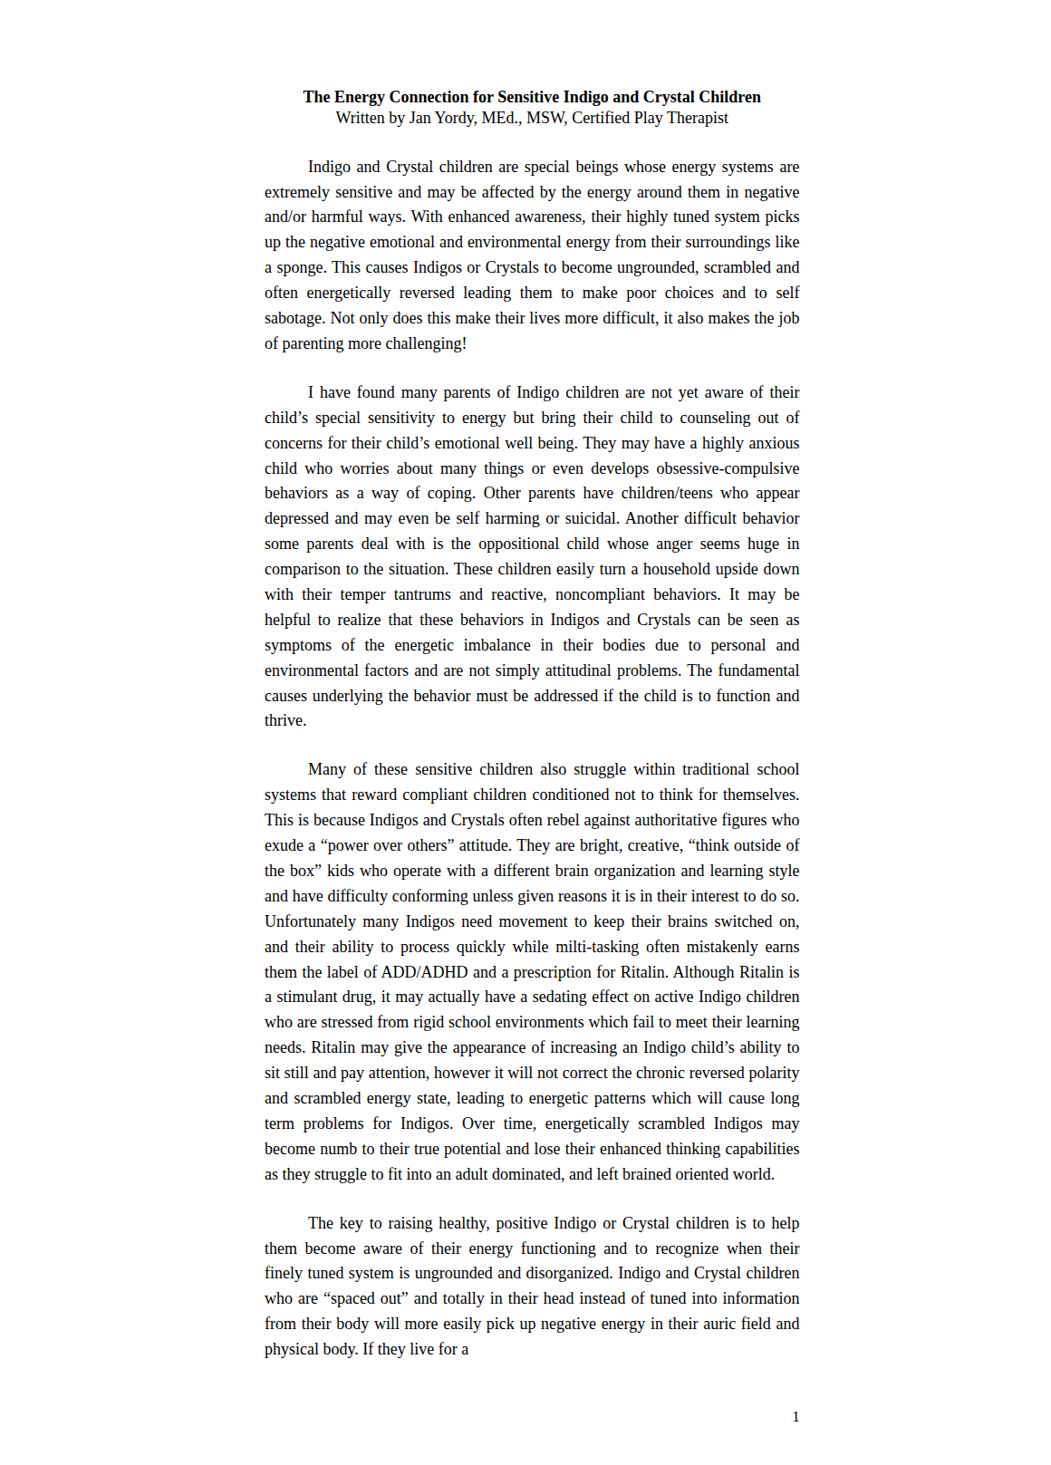The Energy Connection for Sensitive Indigo and Crystal Children
Written by Jan Yordy, MEd., MSW, Certified Play Therapist
Indigo and Crystal children are special beings whose energy systems are extremely sensitive and may be affected by the energy around them in negative and/or harmful ways. With enhanced awareness, their highly tuned system picks up the negative emotional and environmental energy from their surroundings like a sponge. This causes Indigos or Crystals to become ungrounded, scrambled and often energetically reversed leading them to make poor choices and to self sabotage. Not only does this make their lives more difficult, it also makes the job of parenting more challenging!
I have found many parents of Indigo children are not yet aware of their child’s special sensitivity to energy but bring their child to counseling out of concerns for their child’s emotional well being. They may have a highly anxious child who worries about many things or even develops obsessive-compulsive behaviors as a way of coping. Other parents have children/teens who appear depressed and may even be self harming or suicidal. Another difficult behavior some parents deal with is the oppositional child whose anger seems huge in comparison to the situation. These children easily turn a household upside down with their temper tantrums and reactive, noncompliant behaviors. It may be helpful to realize that these behaviors in Indigos and Crystals can be seen as symptoms of the energetic imbalance in their bodies due to personal and environmental factors and are not simply attitudinal problems. The fundamental causes underlying the behavior must be addressed if the child is to function and thrive.
Many of these sensitive children also struggle within traditional school systems that reward compliant children conditioned not to think for themselves. This is because Indigos and Crystals often rebel against authoritative figures who exude a “power over others” attitude. They are bright, creative, “think outside of the box” kids who operate with a different brain organization and learning style and have difficulty conforming unless given reasons it is in their interest to do so. Unfortunately many Indigos need movement to keep their brains switched on, and their ability to process quickly while milti-tasking often mistakenly earns them the label of ADD/ADHD and a prescription for Ritalin. Although Ritalin is a stimulant drug, it may actually have a sedating effect on active Indigo children who are stressed from rigid school environments which fail to meet their learning needs. Ritalin may give the appearance of increasing an Indigo child’s ability to sit still and pay attention, however it will not correct the chronic reversed polarity and scrambled energy state, leading to energetic patterns which will cause long term problems for Indigos. Over time, energetically scrambled Indigos may become numb to their true potential and lose their enhanced thinking capabilities as they struggle to fit into an adult dominated, and left brained oriented world.
The key to raising healthy, positive Indigo or Crystal children is to help them become aware of their energy functioning and to recognize when their finely tuned system is ungrounded and disorganized. Indigo and Crystal children who are “spaced out” and totally in their head instead of tuned into information from their body will more easily pick up negative energy in their auric field and physical body. If they live for a
1